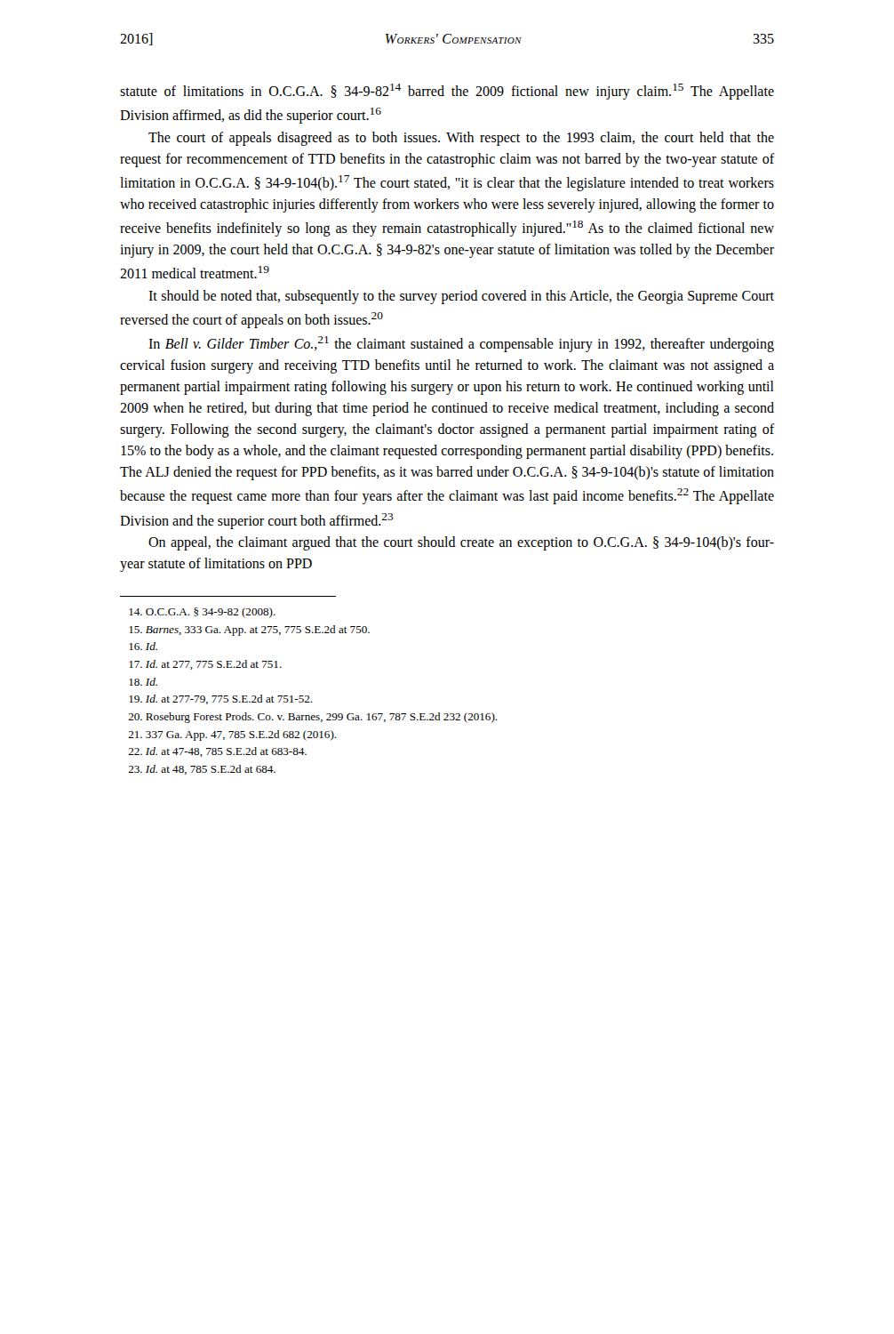2016] Workers' Compensation 335
statute of limitations in O.C.G.A. § 34-9-8214 barred the 2009 fictional new injury claim.15 The Appellate Division affirmed, as did the superior court.16
The court of appeals disagreed as to both issues. With respect to the 1993 claim, the court held that the request for recommencement of TTD benefits in the catastrophic claim was not barred by the two-year statute of limitation in O.C.G.A. § 34-9-104(b).17 The court stated, "it is clear that the legislature intended to treat workers who received catastrophic injuries differently from workers who were less severely injured, allowing the former to receive benefits indefinitely so long as they remain catastrophically injured."18 As to the claimed fictional new injury in 2009, the court held that O.C.G.A. § 34-9-82's one-year statute of limitation was tolled by the December 2011 medical treatment.19
It should be noted that, subsequently to the survey period covered in this Article, the Georgia Supreme Court reversed the court of appeals on both issues.20
In Bell v. Gilder Timber Co.,21 the claimant sustained a compensable injury in 1992, thereafter undergoing cervical fusion surgery and receiving TTD benefits until he returned to work. The claimant was not assigned a permanent partial impairment rating following his surgery or upon his return to work. He continued working until 2009 when he retired, but during that time period he continued to receive medical treatment, including a second surgery. Following the second surgery, the claimant's doctor assigned a permanent partial impairment rating of 15% to the body as a whole, and the claimant requested corresponding permanent partial disability (PPD) benefits. The ALJ denied the request for PPD benefits, as it was barred under O.C.G.A. § 34-9-104(b)'s statute of limitation because the request came more than four years after the claimant was last paid income benefits.22 The Appellate Division and the superior court both affirmed.23
On appeal, the claimant argued that the court should create an exception to O.C.G.A. § 34-9-104(b)'s four-year statute of limitations on PPD
O.C.G.A. § 34-9-82 (2008).
Barnes, 333 Ga. App. at 275, 775 S.E.2d at 750.
Id.
Id. at 277, 775 S.E.2d at 751.
Id.
Id. at 277-79, 775 S.E.2d at 751-52.
Roseburg Forest Prods. Co. v. Barnes, 299 Ga. 167, 787 S.E.2d 232 (2016).
337 Ga. App. 47, 785 S.E.2d 682 (2016).
Id. at 47-48, 785 S.E.2d at 683-84.
Id. at 48, 785 S.E.2d at 684.